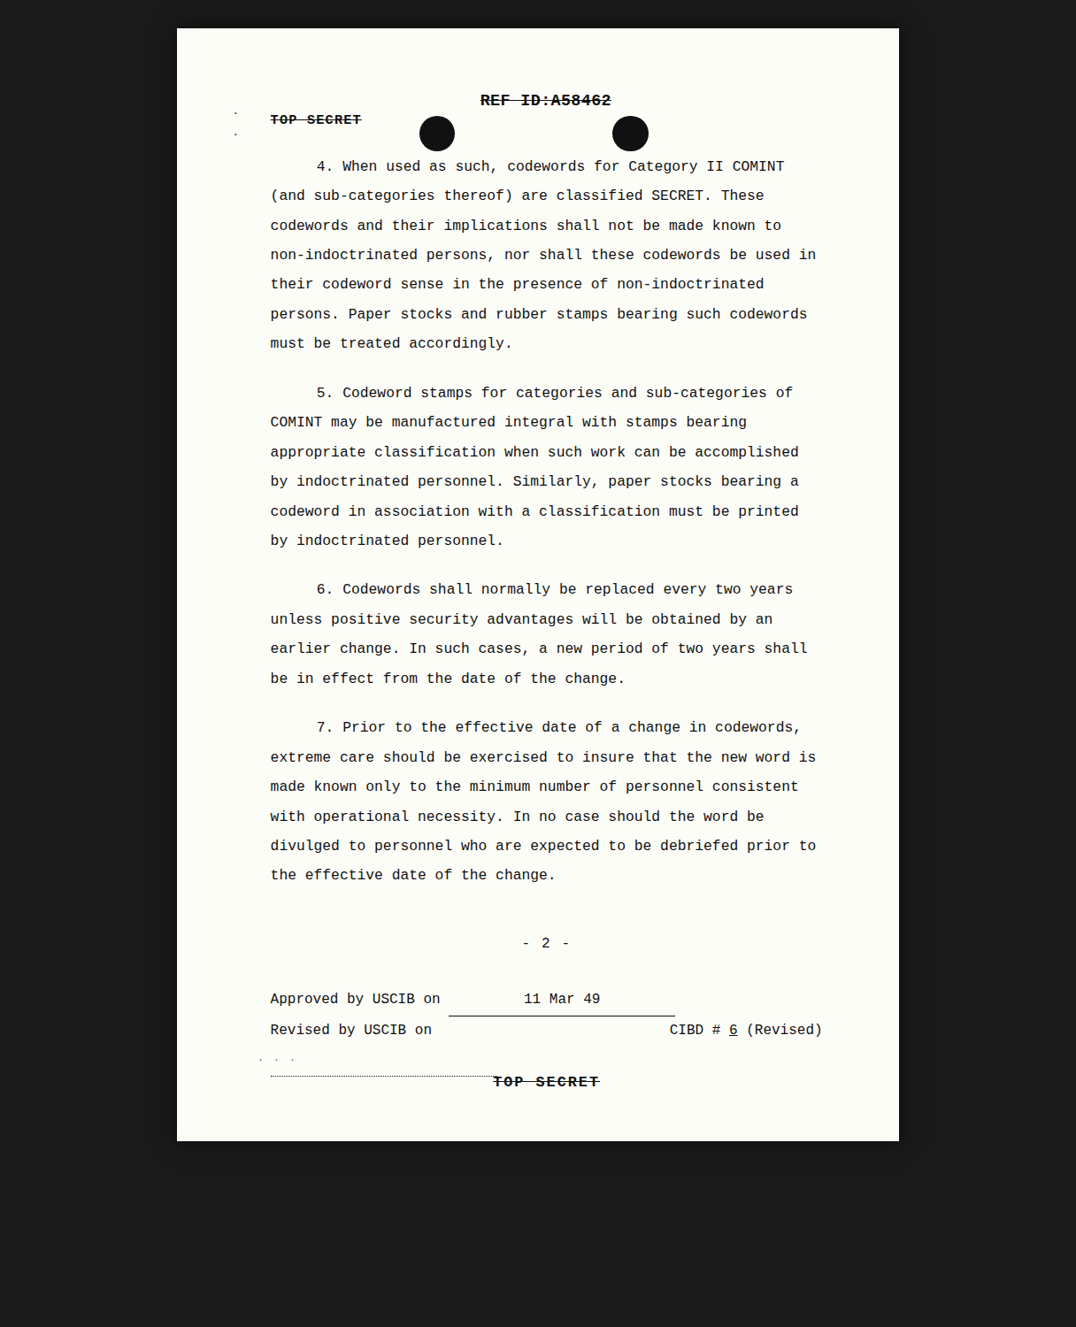. .
REF ID:A58462
TOP SECRET
4. When used as such, codewords for Category II COMINT (and sub-categories thereof) are classified SECRET. These codewords and their implications shall not be made known to non-indoctrinated persons, nor shall these codewords be used in their codeword sense in the presence of non-indoctrinated persons. Paper stocks and rubber stamps bearing such codewords must be treated accordingly.
5. Codeword stamps for categories and sub-categories of COMINT may be manufactured integral with stamps bearing appropriate classification when such work can be accomplished by indoctrinated personnel. Similarly, paper stocks bearing a codeword in association with a classification must be printed by indoctrinated personnel.
6. Codewords shall normally be replaced every two years unless positive security advantages will be obtained by an earlier change. In such cases, a new period of two years shall be in effect from the date of the change.
7. Prior to the effective date of a change in codewords, extreme care should be exercised to insure that the new word is made known only to the minimum number of personnel consistent with operational necessity. In no case should the word be divulged to personnel who are expected to be debriefed prior to the effective date of the change.
- 2 -
Approved by USCIB on 11 Mar 49
Revised by USCIB on CIBD # 6 (Revised)
TOP SECRET
. . .